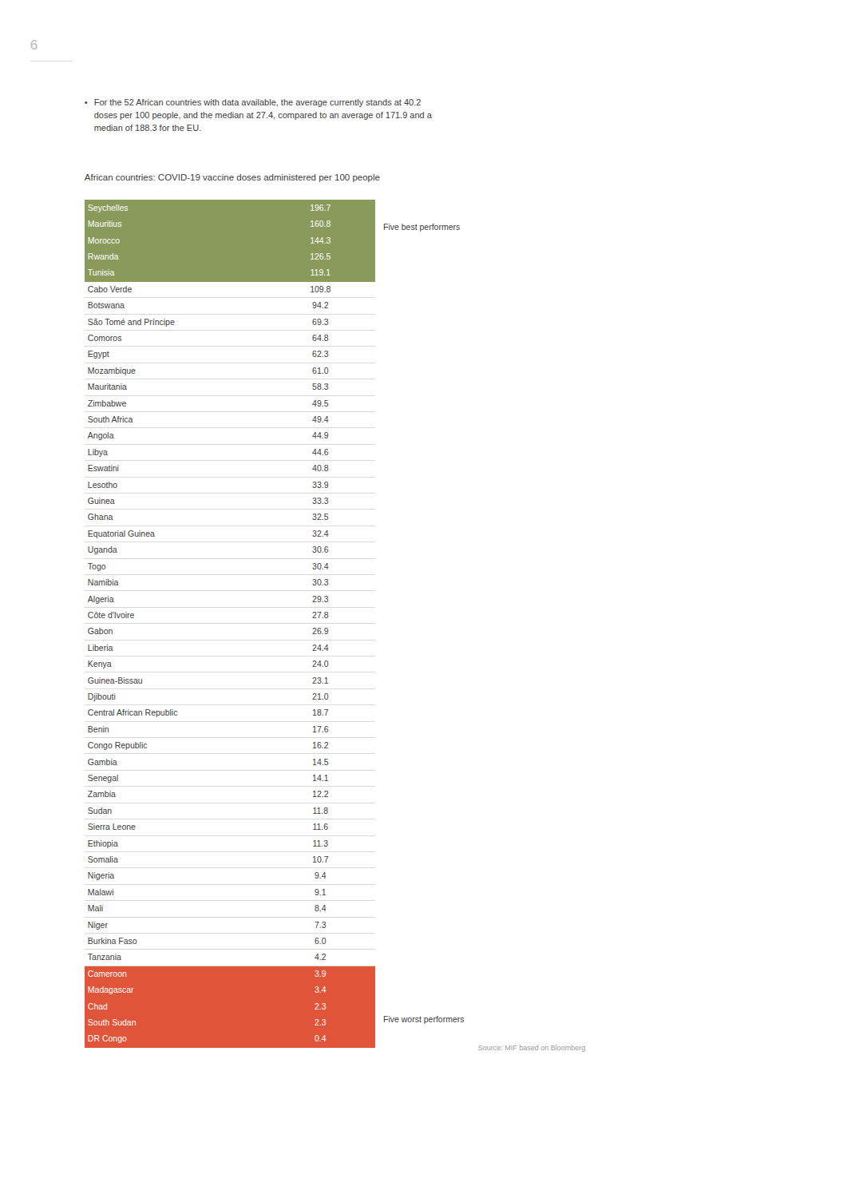6
•
For the 52 African countries with data available, the average currently stands at 40.2 doses per 100 people, and the median at 27.4, compared to an average of 171.9 and a median of 188.3 for the EU.
African countries: COVID-19 vaccine doses administered per 100 people
| Seychelles | 196.7 |
| Mauritius | 160.8 |
| Morocco | 144.3 |
| Rwanda | 126.5 |
| Tunisia | 119.1 |
| Cabo Verde | 109.8 |
| Botswana | 94.2 |
| São Tomé and Príncipe | 69.3 |
| Comoros | 64.8 |
| Egypt | 62.3 |
| Mozambique | 61.0 |
| Mauritania | 58.3 |
| Zimbabwe | 49.5 |
| South Africa | 49.4 |
| Angola | 44.9 |
| Libya | 44.6 |
| Eswatini | 40.8 |
| Lesotho | 33.9 |
| Guinea | 33.3 |
| Ghana | 32.5 |
| Equatorial Guinea | 32.4 |
| Uganda | 30.6 |
| Togo | 30.4 |
| Namibia | 30.3 |
| Algeria | 29.3 |
| Côte d'Ivoire | 27.8 |
| Gabon | 26.9 |
| Liberia | 24.4 |
| Kenya | 24.0 |
| Guinea-Bissau | 23.1 |
| Djibouti | 21.0 |
| Central African Republic | 18.7 |
| Benin | 17.6 |
| Congo Republic | 16.2 |
| Gambia | 14.5 |
| Senegal | 14.1 |
| Zambia | 12.2 |
| Sudan | 11.8 |
| Sierra Leone | 11.6 |
| Ethiopia | 11.3 |
| Somalia | 10.7 |
| Nigeria | 9.4 |
| Malawi | 9.1 |
| Mali | 8.4 |
| Niger | 7.3 |
| Burkina Faso | 6.0 |
| Tanzania | 4.2 |
| Cameroon | 3.9 |
| Madagascar | 3.4 |
| Chad | 2.3 |
| South Sudan | 2.3 |
| DR Congo | 0.4 |
Five best performers
Five worst performers
Source: MIF based on Bloomberg